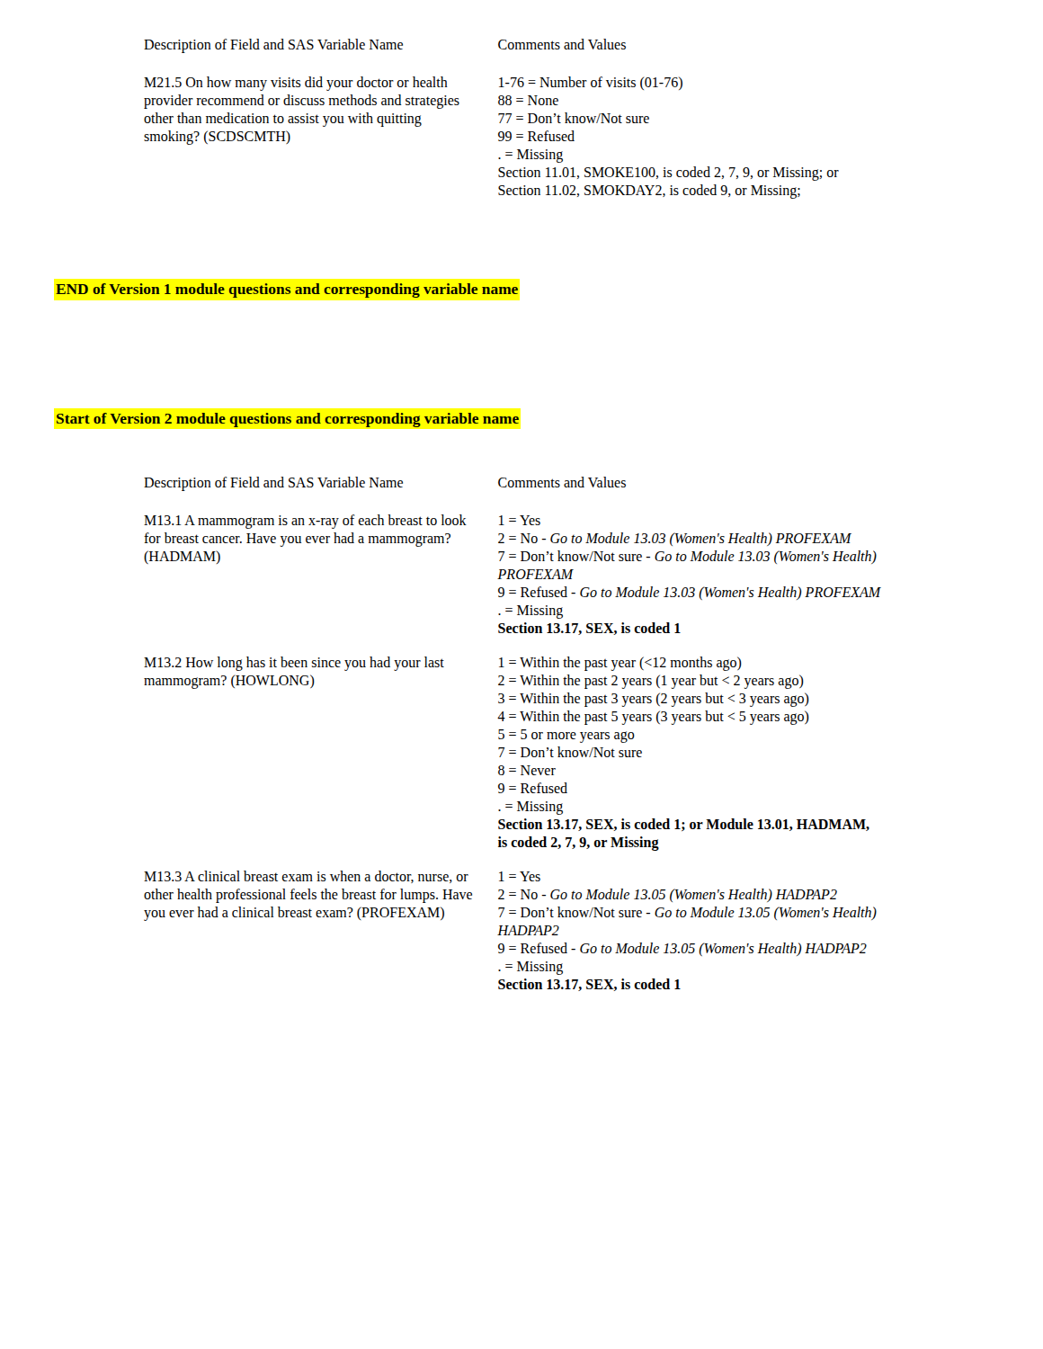| Description of Field and SAS Variable Name | Comments and Values |
| M21.5 On how many visits did your doctor or health provider recommend or discuss methods and strategies other than medication to assist you with quitting smoking? (SCDSCMTH) | 1-76 = Number of visits (01-76) 88 = None 77 = Don’t know/Not sure 99 = Refused . = Missing Section 11.01, SMOKE100, is coded 2, 7, 9, or Missing; or Section 11.02, SMOKDAY2, is coded 9, or Missing; |
END of Version 1 module questions and corresponding variable name
Start of Version 2 module questions and corresponding variable name
| Description of Field and SAS Variable Name | Comments and Values |
| M13.1 A mammogram is an x-ray of each breast to look for breast cancer. Have you ever had a mammogram? (HADMAM) | 1 = Yes 2 = No - Go to Module 13.03 (Women's Health) PROFEXAM 7 = Don’t know/Not sure - Go to Module 13.03 (Women's Health) PROFEXAM 9 = Refused - Go to Module 13.03 (Women's Health) PROFEXAM . = Missing Section 13.17, SEX, is coded 1 |
| M13.2 How long has it been since you had your last mammogram? (HOWLONG) | 1 = Within the past year (<12 months ago) 2 = Within the past 2 years (1 year but < 2 years ago) 3 = Within the past 3 years (2 years but < 3 years ago) 4 = Within the past 5 years (3 years but < 5 years ago) 5 = 5 or more years ago 7 = Don’t know/Not sure 8 = Never 9 = Refused . = Missing Section 13.17, SEX, is coded 1; or Module 13.01, HADMAM, is coded 2, 7, 9, or Missing |
| M13.3 A clinical breast exam is when a doctor, nurse, or other health professional feels the breast for lumps. Have you ever had a clinical breast exam? (PROFEXAM) | 1 = Yes 2 = No - Go to Module 13.05 (Women's Health) HADPAP2 7 = Don’t know/Not sure - Go to Module 13.05 (Women's Health) HADPAP2 9 = Refused - Go to Module 13.05 (Women's Health) HADPAP2 . = Missing Section 13.17, SEX, is coded 1 |